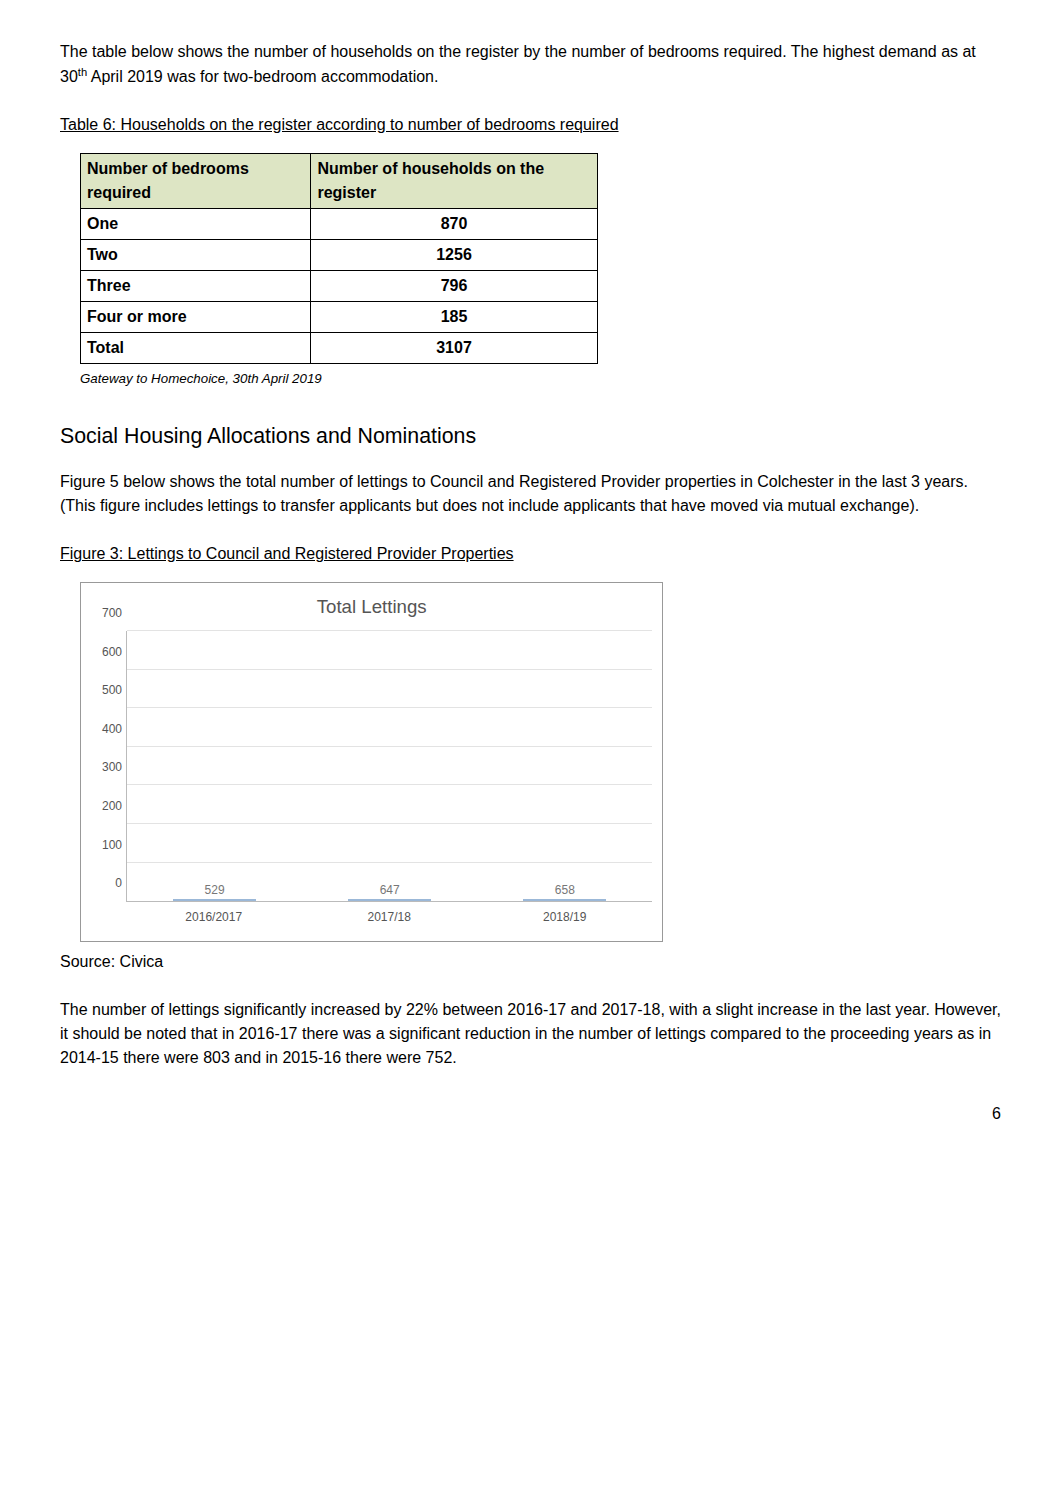The table below shows the number of households on the register by the number of bedrooms required. The highest demand as at 30th April 2019 was for two-bedroom accommodation.
Table 6: Households on the register according to number of bedrooms required
| Number of bedrooms required | Number of households on the register |
| --- | --- |
| One | 870 |
| Two | 1256 |
| Three | 796 |
| Four or more | 185 |
| Total | 3107 |
Gateway to Homechoice, 30th April 2019
Social Housing Allocations and Nominations
Figure 5 below shows the total number of lettings to Council and Registered Provider properties in Colchester in the last 3 years. (This figure includes lettings to transfer applicants but does not include applicants that have moved via mutual exchange).
Figure 3: Lettings to Council and Registered Provider Properties
Total Lettings
700 600 500 400 300 200 100 0
529
647
658
2016/2017
2017/18
2018/19
Source: Civica
The number of lettings significantly increased by 22% between 2016-17 and 2017-18, with a slight increase in the last year. However, it should be noted that in 2016-17 there was a significant reduction in the number of lettings compared to the proceeding years as in 2014-15 there were 803 and in 2015-16 there were 752.
6